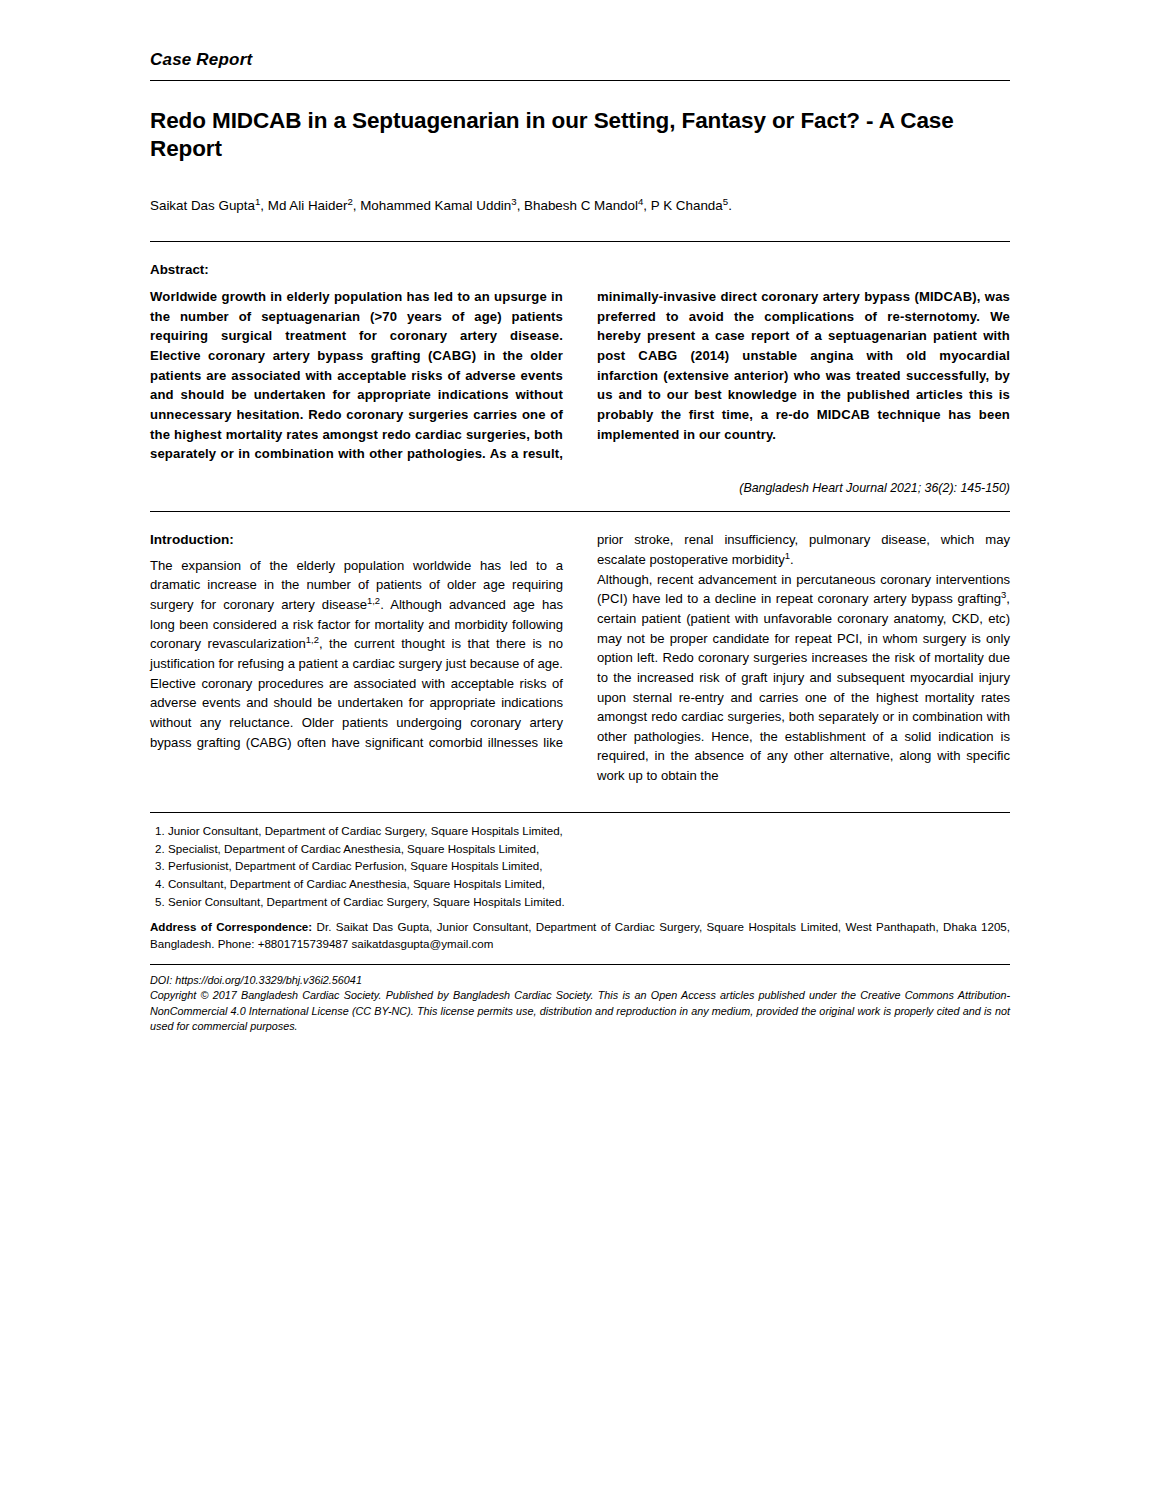Case Report
Redo MIDCAB in a Septuagenarian in our Setting, Fantasy or Fact? - A Case Report
Saikat Das Gupta1, Md Ali Haider2, Mohammed Kamal Uddin3, Bhabesh C Mandol4, P K Chanda5.
Abstract:
Worldwide growth in elderly population has led to an upsurge in the number of septuagenarian (>70 years of age) patients requiring surgical treatment for coronary artery disease. Elective coronary artery bypass grafting (CABG) in the older patients are associated with acceptable risks of adverse events and should be undertaken for appropriate indications without unnecessary hesitation. Redo coronary surgeries carries one of the highest mortality rates amongst redo cardiac surgeries, both separately or in combination with other pathologies. As a result, minimally-invasive direct coronary artery bypass (MIDCAB), was preferred to avoid the complications of re-sternotomy. We hereby present a case report of a septuagenarian patient with post CABG (2014) unstable angina with old myocardial infarction (extensive anterior) who was treated successfully, by us and to our best knowledge in the published articles this is probably the first time, a re-do MIDCAB technique has been implemented in our country.
(Bangladesh Heart Journal 2021; 36(2): 145-150)
Introduction:
The expansion of the elderly population worldwide has led to a dramatic increase in the number of patients of older age requiring surgery for coronary artery disease1,2. Although advanced age has long been considered a risk factor for mortality and morbidity following coronary revascularization1,2, the current thought is that there is no justification for refusing a patient a cardiac surgery just because of age. Elective coronary procedures are associated with acceptable risks of adverse events and should be undertaken for appropriate indications without any reluctance. Older patients undergoing coronary artery bypass grafting (CABG) often have significant comorbid illnesses like prior stroke, renal insufficiency, pulmonary disease, which may escalate postoperative morbidity1.
Although, recent advancement in percutaneous coronary interventions (PCI) have led to a decline in repeat coronary artery bypass grafting3, certain patient (patient with unfavorable coronary anatomy, CKD, etc) may not be proper candidate for repeat PCI, in whom surgery is only option left. Redo coronary surgeries increases the risk of mortality due to the increased risk of graft injury and subsequent myocardial injury upon sternal re-entry and carries one of the highest mortality rates amongst redo cardiac surgeries, both separately or in combination with other pathologies. Hence, the establishment of a solid indication is required, in the absence of any other alternative, along with specific work up to obtain the
Junior Consultant, Department of Cardiac Surgery, Square Hospitals Limited,
Specialist, Department of Cardiac Anesthesia, Square Hospitals Limited,
Perfusionist, Department of Cardiac Perfusion, Square Hospitals Limited,
Consultant, Department of Cardiac Anesthesia, Square Hospitals Limited,
Senior Consultant, Department of Cardiac Surgery, Square Hospitals Limited.
Address of Correspondence: Dr. Saikat Das Gupta, Junior Consultant, Department of Cardiac Surgery, Square Hospitals Limited, West Panthapath, Dhaka 1205, Bangladesh. Phone: +8801715739487 saikatdasgupta@ymail.com
DOI: https://doi.org/10.3329/bhj.v36i2.56041
Copyright © 2017 Bangladesh Cardiac Society. Published by Bangladesh Cardiac Society. This is an Open Access articles published under the Creative Commons Attribution-NonCommercial 4.0 International License (CC BY-NC). This license permits use, distribution and reproduction in any medium, provided the original work is properly cited and is not used for commercial purposes.